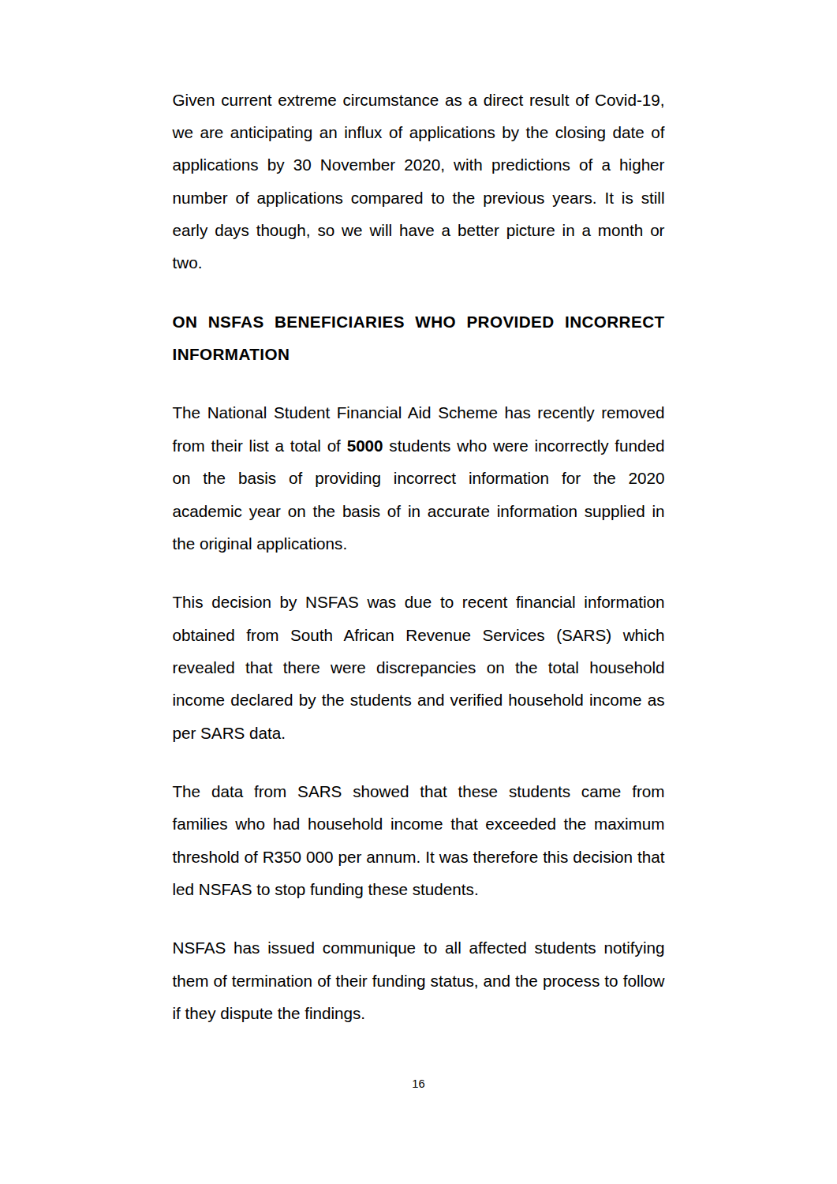Given current extreme circumstance as a direct result of Covid-19, we are anticipating an influx of applications by the closing date of applications by 30 November 2020, with predictions of a higher number of applications compared to the previous years. It is still early days though, so we will have a better picture in a month or two.
ON NSFAS BENEFICIARIES WHO PROVIDED INCORRECT INFORMATION
The National Student Financial Aid Scheme has recently removed from their list a total of 5000 students who were incorrectly funded on the basis of providing incorrect information for the 2020 academic year on the basis of in accurate information supplied in the original applications.
This decision by NSFAS was due to recent financial information obtained from South African Revenue Services (SARS) which revealed that there were discrepancies on the total household income declared by the students and verified household income as per SARS data.
The data from SARS showed that these students came from families who had household income that exceeded the maximum threshold of R350 000 per annum. It was therefore this decision that led NSFAS to stop funding these students.
NSFAS has issued communique to all affected students notifying them of termination of their funding status, and the process to follow if they dispute the findings.
16